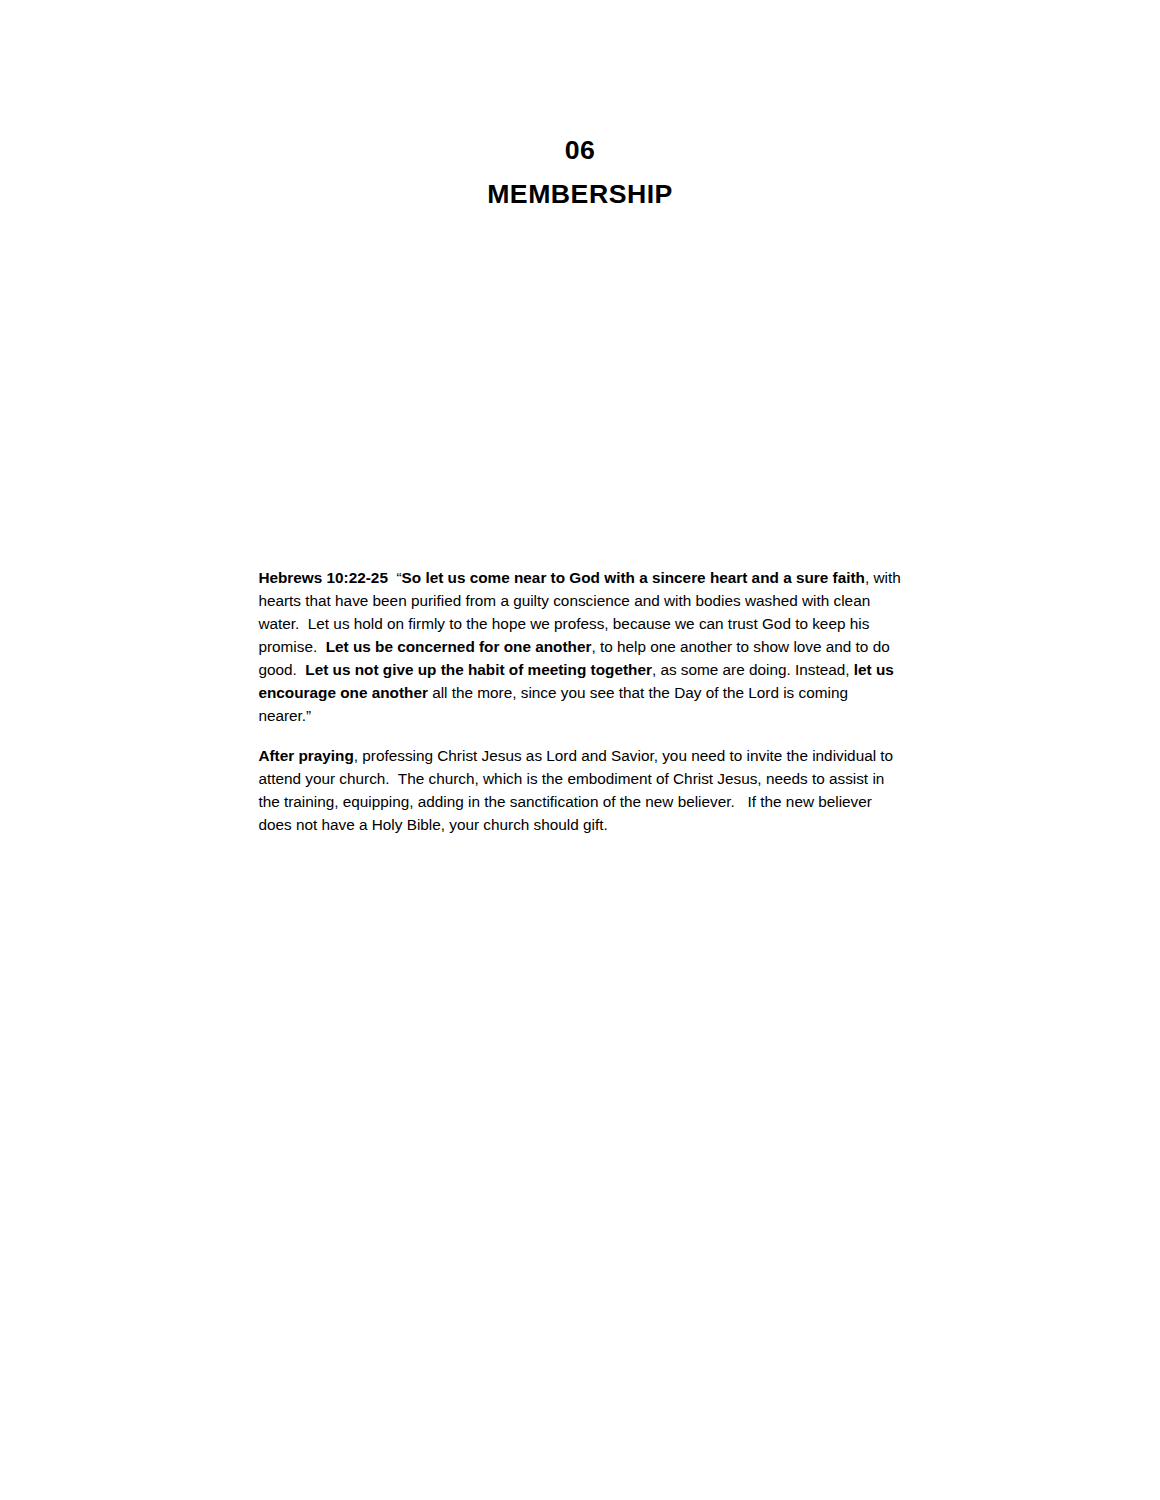06
MEMBERSHIP
Hebrews 10:22-25 “So let us come near to God with a sincere heart and a sure faith, with hearts that have been purified from a guilty conscience and with bodies washed with clean water. Let us hold on firmly to the hope we profess, because we can trust God to keep his promise. Let us be concerned for one another, to help one another to show love and to do good. Let us not give up the habit of meeting together, as some are doing. Instead, let us encourage one another all the more, since you see that the Day of the Lord is coming nearer.”
After praying, professing Christ Jesus as Lord and Savior, you need to invite the individual to attend your church. The church, which is the embodiment of Christ Jesus, needs to assist in the training, equipping, adding in the sanctification of the new believer. If the new believer does not have a Holy Bible, your church should gift.